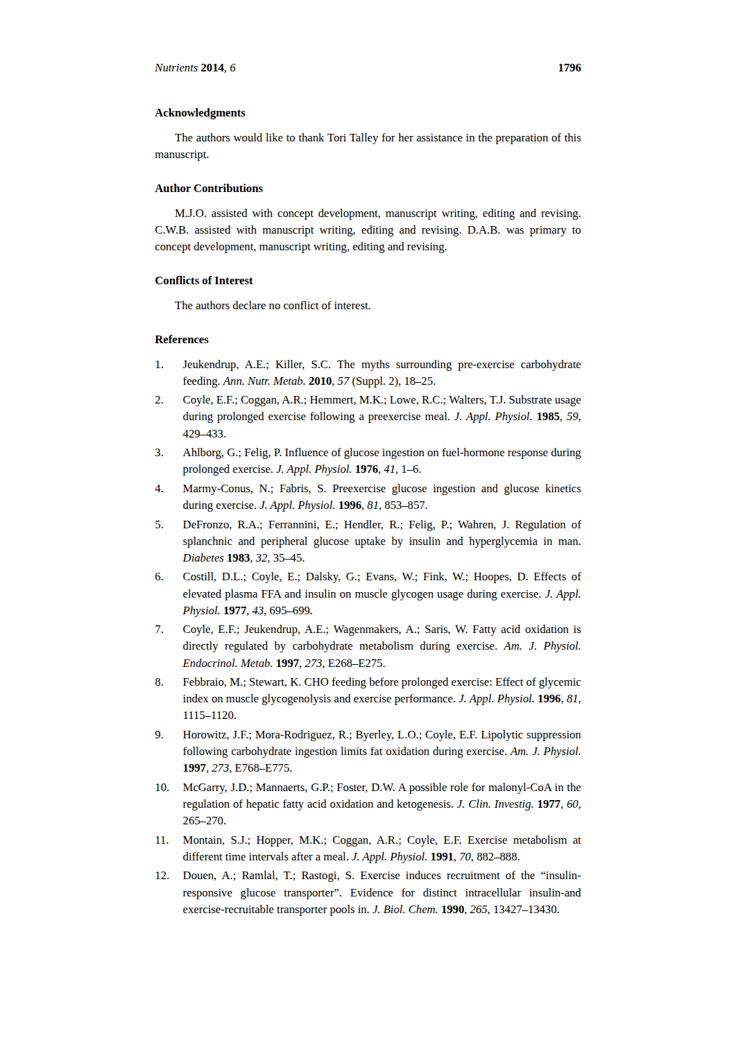Nutrients 2014, 6
1796
Acknowledgments
The authors would like to thank Tori Talley for her assistance in the preparation of this manuscript.
Author Contributions
M.J.O. assisted with concept development, manuscript writing, editing and revising. C.W.B. assisted with manuscript writing, editing and revising. D.A.B. was primary to concept development, manuscript writing, editing and revising.
Conflicts of Interest
The authors declare no conflict of interest.
References
Jeukendrup, A.E.; Killer, S.C. The myths surrounding pre-exercise carbohydrate feeding. Ann. Nutr. Metab. 2010, 57 (Suppl. 2), 18–25.
Coyle, E.F.; Coggan, A.R.; Hemmert, M.K.; Lowe, R.C.; Walters, T.J. Substrate usage during prolonged exercise following a preexercise meal. J. Appl. Physiol. 1985, 59, 429–433.
Ahlborg, G.; Felig, P. Influence of glucose ingestion on fuel-hormone response during prolonged exercise. J. Appl. Physiol. 1976, 41, 1–6.
Marmy-Conus, N.; Fabris, S. Preexercise glucose ingestion and glucose kinetics during exercise. J. Appl. Physiol. 1996, 81, 853–857.
DeFronzo, R.A.; Ferrannini, E.; Hendler, R.; Felig, P.; Wahren, J. Regulation of splanchnic and peripheral glucose uptake by insulin and hyperglycemia in man. Diabetes 1983, 32, 35–45.
Costill, D.L.; Coyle, E.; Dalsky, G.; Evans, W.; Fink, W.; Hoopes, D. Effects of elevated plasma FFA and insulin on muscle glycogen usage during exercise. J. Appl. Physiol. 1977, 43, 695–699.
Coyle, E.F.; Jeukendrup, A.E.; Wagenmakers, A.; Saris, W. Fatty acid oxidation is directly regulated by carbohydrate metabolism during exercise. Am. J. Physiol. Endocrinol. Metab. 1997, 273, E268–E275.
Febbraio, M.; Stewart, K. CHO feeding before prolonged exercise: Effect of glycemic index on muscle glycogenolysis and exercise performance. J. Appl. Physiol. 1996, 81, 1115–1120.
Horowitz, J.F.; Mora-Rodriguez, R.; Byerley, L.O.; Coyle, E.F. Lipolytic suppression following carbohydrate ingestion limits fat oxidation during exercise. Am. J. Physiol. 1997, 273, E768–E775.
McGarry, J.D.; Mannaerts, G.P.; Foster, D.W. A possible role for malonyl-CoA in the regulation of hepatic fatty acid oxidation and ketogenesis. J. Clin. Investig. 1977, 60, 265–270.
Montain, S.J.; Hopper, M.K.; Coggan, A.R.; Coyle, E.F. Exercise metabolism at different time intervals after a meal. J. Appl. Physiol. 1991, 70, 882–888.
Douen, A.; Ramlal, T.; Rastogi, S. Exercise induces recruitment of the “insulin-responsive glucose transporter”. Evidence for distinct intracellular insulin-and exercise-recruitable transporter pools in. J. Biol. Chem. 1990, 265, 13427–13430.